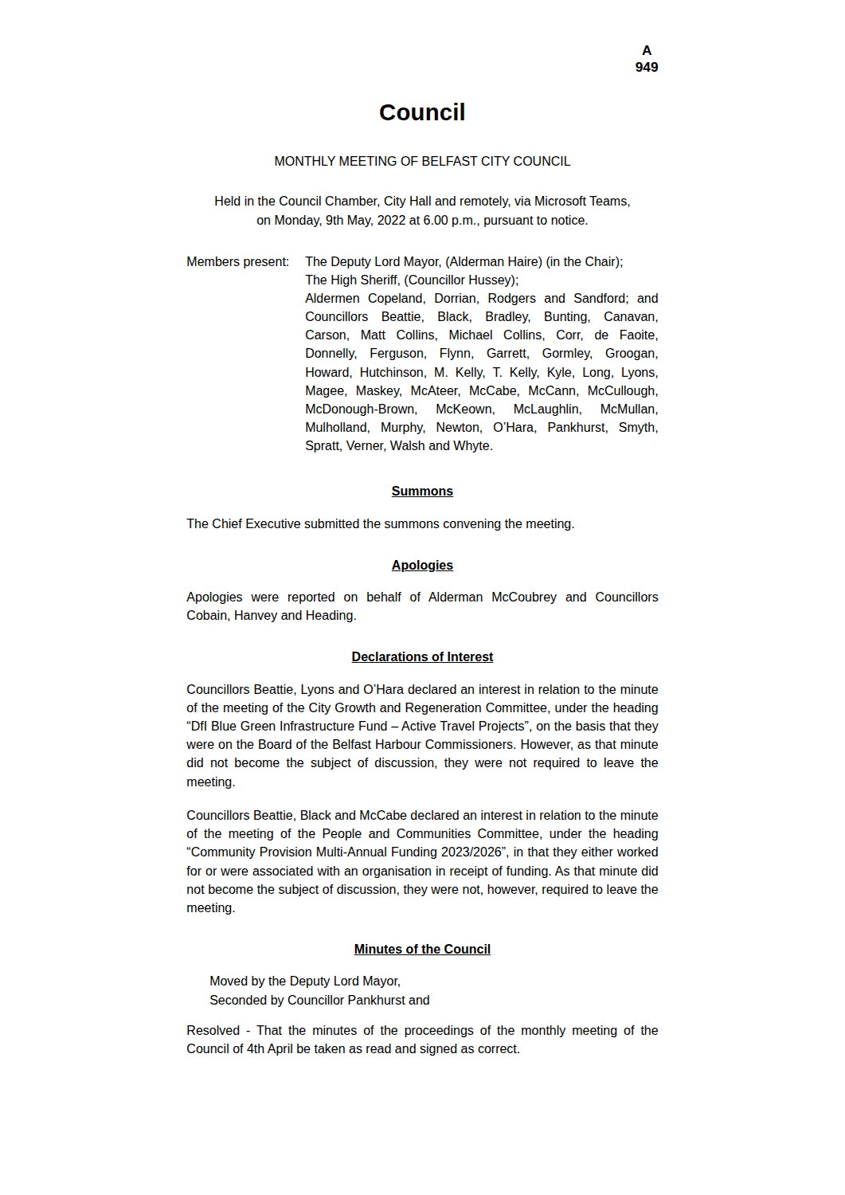A
949
Council
MONTHLY MEETING OF BELFAST CITY COUNCIL
Held in the Council Chamber, City Hall and remotely, via Microsoft Teams,
on Monday, 9th May, 2022 at 6.00 p.m., pursuant to notice.
| Members present: | The Deputy Lord Mayor, (Alderman Haire) (in the Chair); The High Sheriff, (Councillor Hussey); Aldermen Copeland, Dorrian, Rodgers and Sandford; and Councillors Beattie, Black, Bradley, Bunting, Canavan, Carson, Matt Collins, Michael Collins, Corr, de Faoite, Donnelly, Ferguson, Flynn, Garrett, Gormley, Groogan, Howard, Hutchinson, M. Kelly, T. Kelly, Kyle, Long, Lyons, Magee, Maskey, McAteer, McCabe, McCann, McCullough, McDonough-Brown, McKeown, McLaughlin, McMullan, Mulholland, Murphy, Newton, O’Hara, Pankhurst, Smyth, Spratt, Verner, Walsh and Whyte. |
Summons
The Chief Executive submitted the summons convening the meeting.
Apologies
Apologies were reported on behalf of Alderman McCoubrey and Councillors Cobain, Hanvey and Heading.
Declarations of Interest
Councillors Beattie, Lyons and O’Hara declared an interest in relation to the minute of the meeting of the City Growth and Regeneration Committee, under the heading “DfI Blue Green Infrastructure Fund – Active Travel Projects”, on the basis that they were on the Board of the Belfast Harbour Commissioners. However, as that minute did not become the subject of discussion, they were not required to leave the meeting.
Councillors Beattie, Black and McCabe declared an interest in relation to the minute of the meeting of the People and Communities Committee, under the heading “Community Provision Multi-Annual Funding 2023/2026”, in that they either worked for or were associated with an organisation in receipt of funding. As that minute did not become the subject of discussion, they were not, however, required to leave the meeting.
Minutes of the Council
Moved by the Deputy Lord Mayor,
Seconded by Councillor Pankhurst and
Resolved - That the minutes of the proceedings of the monthly meeting of the Council of 4th April be taken as read and signed as correct.